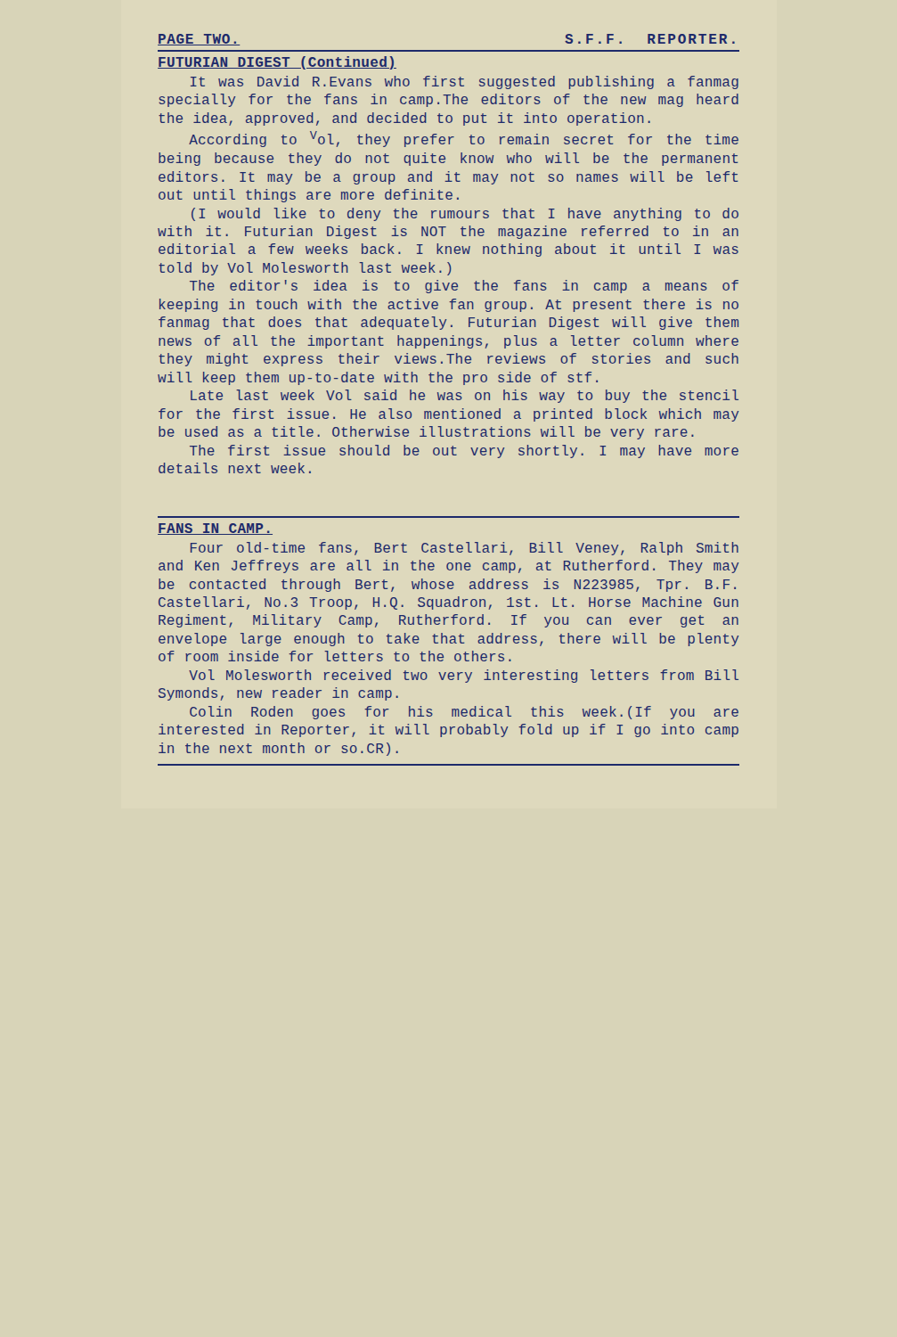PAGE TWO. S.F.F. REPORTER.
FUTURIAN DIGEST (Continued)
It was David R.Evans who first suggested publishing a fanmag specially for the fans in camp.The editors of the new mag heard the idea, approved, and decided to put it into operation.
According to Vol, they prefer to remain secret for the time being because they do not quite know who will be the permanent editors. It may be a group and it may not so names will be left out until things are more definite.
(I would like to deny the rumours that I have anything to do with it. Futurian Digest is NOT the magazine referred to in an editorial a few weeks back. I knew nothing about it until I was told by Vol Molesworth last week.)
The editor's idea is to give the fans in camp a means of keeping in touch with the active fan group. At present there is no fanmag that does that adequately. Futurian Digest will give them news of all the important happenings, plus a letter column where they might express their views.The reviews of stories and such will keep them up-to-date with the pro side of stf.
Late last week Vol said he was on his way to buy the stencil for the first issue. He also mentioned a printed block which may be used as a title. Otherwise illustrations will be very rare.
The first issue should be out very shortly. I may have more details next week.
FANS IN CAMP.
Four old-time fans, Bert Castellari, Bill Veney, Ralph Smith and Ken Jeffreys are all in the one camp, at Rutherford. They may be contacted through Bert, whose address is N223985, Tpr. B.F. Castellari, No.3 Troop, H.Q. Squadron, 1st. Lt. Horse Machine Gun Regiment, Military Camp, Rutherford. If you can ever get an envelope large enough to take that address, there will be plenty of room inside for letters to the others.
Vol Molesworth received two very interesting letters from Bill Symonds, new reader in camp.
Colin Roden goes for his medical this week.(If you are interested in Reporter, it will probably fold up if I go into camp in the next month or so.CR).